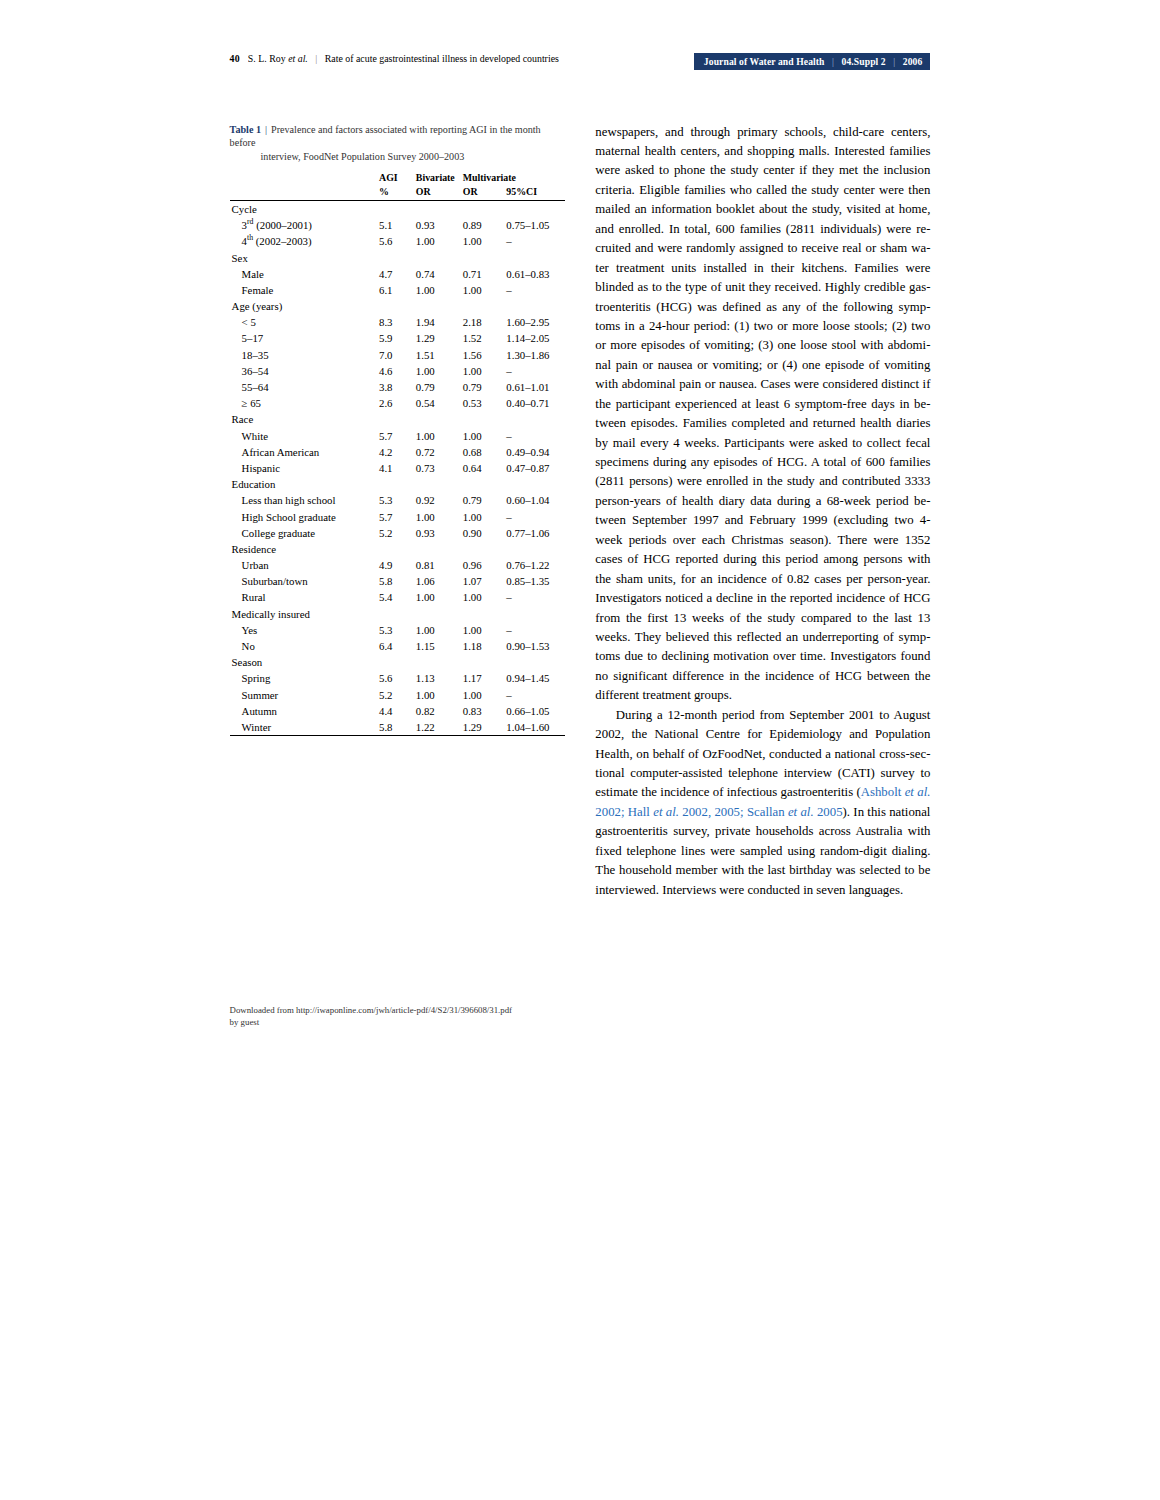40
S. L. Roy et al. | Rate of acute gastrointestinal illness in developed countries
Journal of Water and Health | 04.Suppl 2 | 2006
Table 1|Prevalence and factors associated with reporting AGI in the month before interview, FoodNet Population Survey 2000–2003
| | AGI | Bivariate | Multivariate |
| --- | --- | --- | --- |
| | % | OR | OR | 95%CI |
| Cycle | | | | |
| 3 rd (2000–2001) | 5.1 | 0.93 | 0.89 | 0.75–1.05 |
| 4 th (2002–2003) | 5.6 | 1.00 | 1.00 | – |
| Sex | | | | |
| Male | 4.7 | 0.74 | 0.71 | 0.61–0.83 |
| Female | 6.1 | 1.00 | 1.00 | – |
| Age (years) | | | | |
| < 5 | 8.3 | 1.94 | 2.18 | 1.60–2.95 |
| 5–17 | 5.9 | 1.29 | 1.52 | 1.14–2.05 |
| 18–35 | 7.0 | 1.51 | 1.56 | 1.30–1.86 |
| 36–54 | 4.6 | 1.00 | 1.00 | – |
| 55–64 | 3.8 | 0.79 | 0.79 | 0.61–1.01 |
| ≥ 65 | 2.6 | 0.54 | 0.53 | 0.40–0.71 |
| Race | | | | |
| White | 5.7 | 1.00 | 1.00 | – |
| African American | 4.2 | 0.72 | 0.68 | 0.49–0.94 |
| Hispanic | 4.1 | 0.73 | 0.64 | 0.47–0.87 |
| Education | | | | |
| Less than high school | 5.3 | 0.92 | 0.79 | 0.60–1.04 |
| High School graduate | 5.7 | 1.00 | 1.00 | – |
| College graduate | 5.2 | 0.93 | 0.90 | 0.77–1.06 |
| Residence | | | | |
| Urban | 4.9 | 0.81 | 0.96 | 0.76–1.22 |
| Suburban/town | 5.8 | 1.06 | 1.07 | 0.85–1.35 |
| Rural | 5.4 | 1.00 | 1.00 | – |
| Medically insured | | | | |
| Yes | 5.3 | 1.00 | 1.00 | – |
| No | 6.4 | 1.15 | 1.18 | 0.90–1.53 |
| Season | | | | |
| Spring | 5.6 | 1.13 | 1.17 | 0.94–1.45 |
| Summer | 5.2 | 1.00 | 1.00 | – |
| Autumn | 4.4 | 0.82 | 0.83 | 0.66–1.05 |
| Winter | 5.8 | 1.22 | 1.29 | 1.04–1.60 |
newspapers, and through primary schools, child-care centers, maternal health centers, and shopping malls. Interested families were asked to phone the study center if they met the inclusion criteria. Eligible families who called the study center were then mailed an information booklet about the study, visited at home, and enrolled. In total, 600 families (2811 individuals) were recruited and were randomly assigned to receive real or sham water treatment units installed in their kitchens. Families were blinded as to the type of unit they received. Highly credible gastroenteritis (HCG) was defined as any of the following symptoms in a 24-hour period: (1) two or more loose stools; (2) two or more episodes of vomiting; (3) one loose stool with abdominal pain or nausea or vomiting; or (4) one episode of vomiting with abdominal pain or nausea. Cases were considered distinct if the participant experienced at least 6 symptom-free days in between episodes. Families completed and returned health diaries by mail every 4 weeks. Participants were asked to collect fecal specimens during any episodes of HCG. A total of 600 families (2811 persons) were enrolled in the study and contributed 3333 person-years of health diary data during a 68-week period between September 1997 and February 1999 (excluding two 4-week periods over each Christmas season). There were 1352 cases of HCG reported during this period among persons with the sham units, for an incidence of 0.82 cases per person-year. Investigators noticed a decline in the reported incidence of HCG from the first 13 weeks of the study compared to the last 13 weeks. They believed this reflected an underreporting of symptoms due to declining motivation over time. Investigators found no significant difference in the incidence of HCG between the different treatment groups.
During a 12-month period from September 2001 to August 2002, the National Centre for Epidemiology and Population Health, on behalf of OzFoodNet, conducted a national cross-sectional computer-assisted telephone interview (CATI) survey to estimate the incidence of infectious gastroenteritis (Ashbolt et al. 2002; Hall et al. 2002, 2005; Scallan et al. 2005). In this national gastroenteritis survey, private households across Australia with fixed telephone lines were sampled using random-digit dialing. The household member with the last birthday was selected to be interviewed. Interviews were conducted in seven languages.
Downloaded from http://iwaponline.com/jwh/article-pdf/4/S2/31/396608/31.pdf
by guest